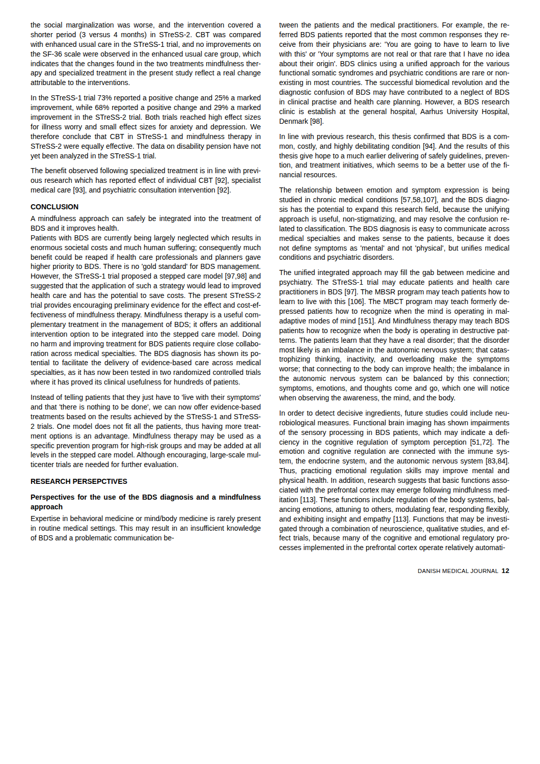the social marginalization was worse, and the intervention covered a shorter period (3 versus 4 months) in STreSS-2. CBT was compared with enhanced usual care in the STreSS-1 trial, and no improvements on the SF-36 scale were observed in the enhanced usual care group, which indicates that the changes found in the two treatments mindfulness therapy and specialized treatment in the present study reflect a real change attributable to the interventions.
In the STreSS-1 trial 73% reported a positive change and 25% a marked improvement, while 68% reported a positive change and 29% a marked improvement in the STreSS-2 trial. Both trials reached high effect sizes for illness worry and small effect sizes for anxiety and depression. We therefore conclude that CBT in STreSS-1 and mindfulness therapy in STreSS-2 were equally effective. The data on disability pension have not yet been analyzed in the STreSS-1 trial.
The benefit observed following specialized treatment is in line with previous research which has reported effect of individual CBT [92], specialist medical care [93], and psychiatric consultation intervention [92].
Conclusion
A mindfulness approach can safely be integrated into the treatment of BDS and it improves health.
Patients with BDS are currently being largely neglected which results in enormous societal costs and much human suffering; consequently much benefit could be reaped if health care professionals and planners gave higher priority to BDS. There is no 'gold standard' for BDS management. However, the STreSS-1 trial proposed a stepped care model [97,98] and suggested that the application of such a strategy would lead to improved health care and has the potential to save costs. The present STreSS-2 trial provides encouraging preliminary evidence for the effect and cost-effectiveness of mindfulness therapy. Mindfulness therapy is a useful complementary treatment in the management of BDS; it offers an additional intervention option to be integrated into the stepped care model. Doing no harm and improving treatment for BDS patients require close collaboration across medical specialties. The BDS diagnosis has shown its potential to facilitate the delivery of evidence-based care across medical specialties, as it has now been tested in two randomized controlled trials where it has proved its clinical usefulness for hundreds of patients.
Instead of telling patients that they just have to 'live with their symptoms' and that 'there is nothing to be done', we can now offer evidence-based treatments based on the results achieved by the STreSS-1 and STreSS-2 trials. One model does not fit all the patients, thus having more treatment options is an advantage. Mindfulness therapy may be used as a specific prevention program for high-risk groups and may be added at all levels in the stepped care model. Although encouraging, large-scale multicenter trials are needed for further evaluation.
Research persepctives
Perspectives for the use of the BDS diagnosis and a mindfulness approach
Expertise in behavioral medicine or mind/body medicine is rarely present in routine medical settings. This may result in an insufficient knowledge of BDS and a problematic communication be-
tween the patients and the medical practitioners. For example, the referred BDS patients reported that the most common responses they receive from their physicians are: 'You are going to have to learn to live with this' or 'Your symptoms are not real or that rare that I have no idea about their origin'. BDS clinics using a unified approach for the various functional somatic syndromes and psychiatric conditions are rare or non-existing in most countries. The successful biomedical revolution and the diagnostic confusion of BDS may have contributed to a neglect of BDS in clinical practise and health care planning. However, a BDS research clinic is establish at the general hospital, Aarhus University Hospital, Denmark [98].
In line with previous research, this thesis confirmed that BDS is a common, costly, and highly debilitating condition [94]. And the results of this thesis give hope to a much earlier delivering of safely guidelines, prevention, and treatment initiatives, which seems to be a better use of the financial resources.
The relationship between emotion and symptom expression is being studied in chronic medical conditions [57,58,107], and the BDS diagnosis has the potential to expand this research field, because the unifying approach is useful, non-stigmatizing, and may resolve the confusion related to classification. The BDS diagnosis is easy to communicate across medical specialties and makes sense to the patients, because it does not define symptoms as 'mental' and not 'physical', but unifies medical conditions and psychiatric disorders.
The unified integrated approach may fill the gab between medicine and psychiatry. The STreSS-1 trial may educate patients and health care practitioners in BDS [97]. The MBSR program may teach patients how to learn to live with this [106]. The MBCT program may teach formerly depressed patients how to recognize when the mind is operating in maladaptive modes of mind [151]. And Mindfulness therapy may teach BDS patients how to recognize when the body is operating in destructive patterns. The patients learn that they have a real disorder; that the disorder most likely is an imbalance in the autonomic nervous system; that catastrophizing thinking, inactivity, and overloading make the symptoms worse; that connecting to the body can improve health; the imbalance in the autonomic nervous system can be balanced by this connection; symptoms, emotions, and thoughts come and go, which one will notice when observing the awareness, the mind, and the body.
In order to detect decisive ingredients, future studies could include neurobiological measures. Functional brain imaging has shown impairments of the sensory processing in BDS patients, which may indicate a deficiency in the cognitive regulation of symptom perception [51,72]. The emotion and cognitive regulation are connected with the immune system, the endocrine system, and the autonomic nervous system [83,84]. Thus, practicing emotional regulation skills may improve mental and physical health. In addition, research suggests that basic functions associated with the prefrontal cortex may emerge following mindfulness meditation [113]. These functions include regulation of the body systems, balancing emotions, attuning to others, modulating fear, responding flexibly, and exhibiting insight and empathy [113]. Functions that may be investigated through a combination of neuroscience, qualitative studies, and effect trials, because many of the cognitive and emotional regulatory processes implemented in the prefrontal cortex operate relatively automati-
DANISH MEDICAL JOURNAL12